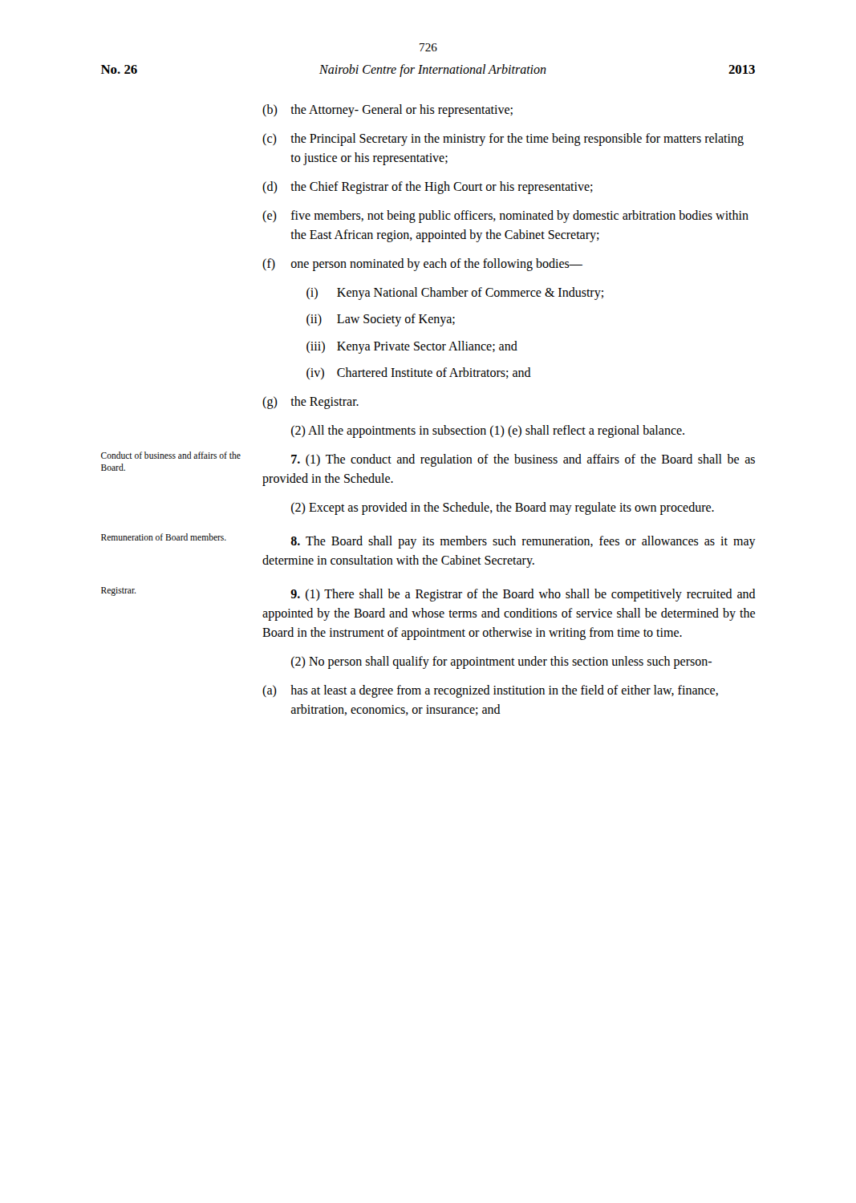726
No. 26
Nairobi Centre for International Arbitration
2013
(b) the Attorney- General or his representative;
(c) the Principal Secretary in the ministry for the time being responsible for matters relating to justice or his representative;
(d) the Chief Registrar of the High Court or his representative;
(e) five members, not being public officers, nominated by domestic arbitration bodies within the East African region, appointed by the Cabinet Secretary;
(f) one person nominated by each of the following bodies—
(i) Kenya National Chamber of Commerce & Industry;
(ii) Law Society of Kenya;
(iii) Kenya Private Sector Alliance; and
(iv) Chartered Institute of Arbitrators; and
(g) the Registrar.
(2) All the appointments in subsection (1) (e) shall reflect a regional balance.
Conduct of business and affairs of the Board.
7. (1) The conduct and regulation of the business and affairs of the Board shall be as provided in the Schedule.
(2) Except as provided in the Schedule, the Board may regulate its own procedure.
Remuneration of Board members.
8. The Board shall pay its members such remuneration, fees or allowances as it may determine in consultation with the Cabinet Secretary.
Registrar.
9. (1) There shall be a Registrar of the Board who shall be competitively recruited and appointed by the Board and whose terms and conditions of service shall be determined by the Board in the instrument of appointment or otherwise in writing from time to time.
(2) No person shall qualify for appointment under this section unless such person-
(a) has at least a degree from a recognized institution in the field of either law, finance, arbitration, economics, or insurance; and